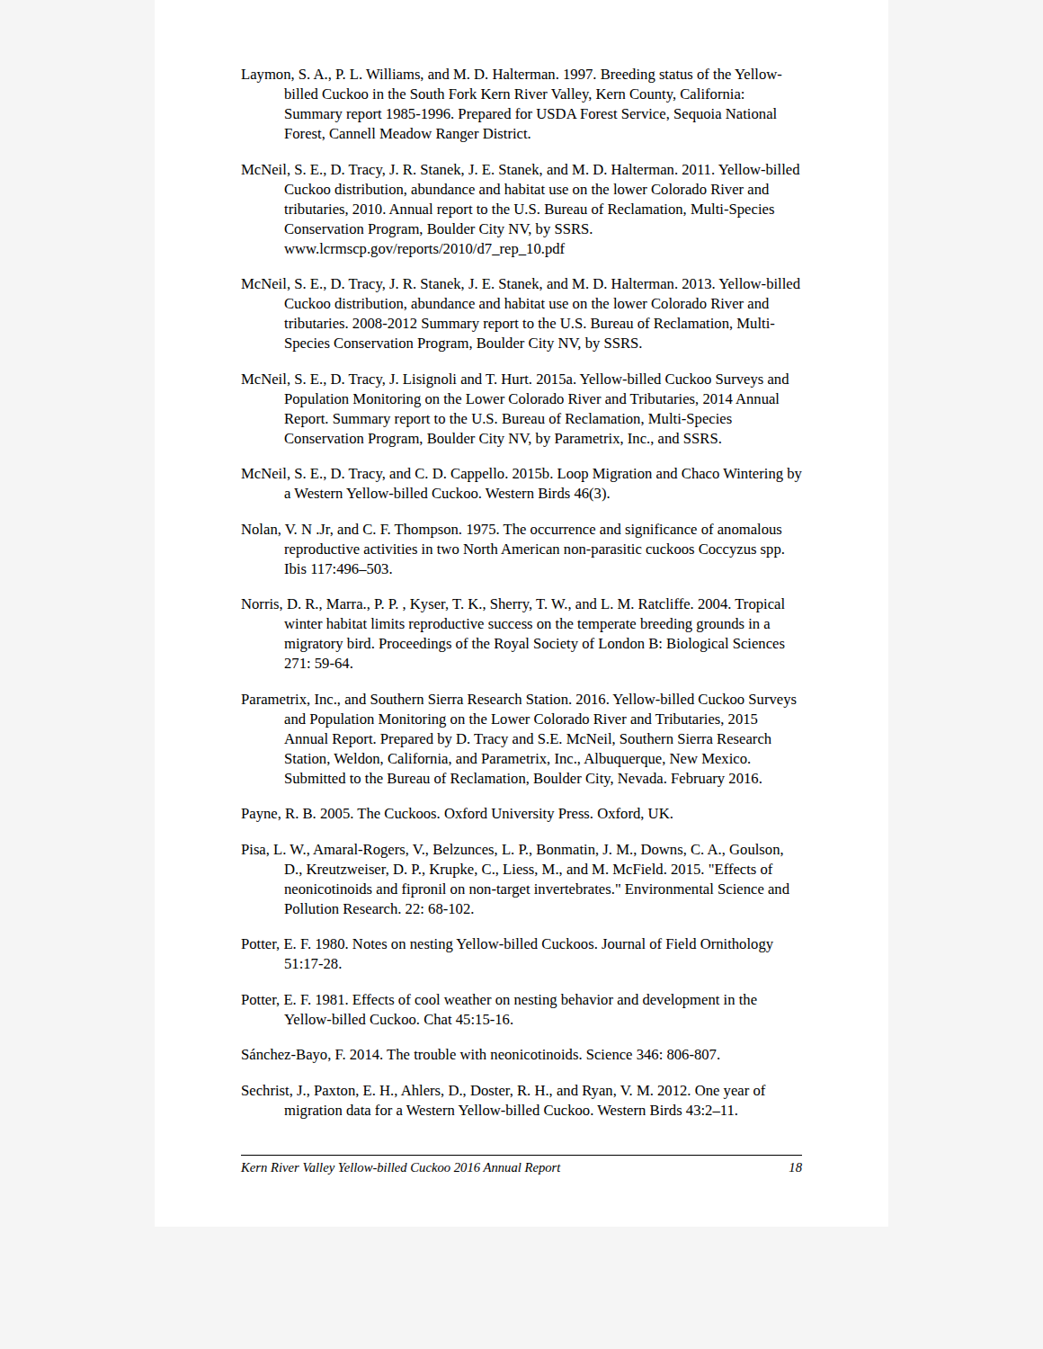Laymon, S. A., P. L. Williams, and M. D. Halterman. 1997. Breeding status of the Yellow-billed Cuckoo in the South Fork Kern River Valley, Kern County, California: Summary report 1985-1996. Prepared for USDA Forest Service, Sequoia National Forest, Cannell Meadow Ranger District.
McNeil, S. E., D. Tracy, J. R. Stanek, J. E. Stanek, and M. D. Halterman. 2011. Yellow-billed Cuckoo distribution, abundance and habitat use on the lower Colorado River and tributaries, 2010. Annual report to the U.S. Bureau of Reclamation, Multi-Species Conservation Program, Boulder City NV, by SSRS. www.lcrmscp.gov/reports/2010/d7_rep_10.pdf
McNeil, S. E., D. Tracy, J. R. Stanek, J. E. Stanek, and M. D. Halterman. 2013. Yellow-billed Cuckoo distribution, abundance and habitat use on the lower Colorado River and tributaries. 2008-2012 Summary report to the U.S. Bureau of Reclamation, Multi-Species Conservation Program, Boulder City NV, by SSRS.
McNeil, S. E., D. Tracy, J. Lisignoli and T. Hurt. 2015a. Yellow-billed Cuckoo Surveys and Population Monitoring on the Lower Colorado River and Tributaries, 2014 Annual Report. Summary report to the U.S. Bureau of Reclamation, Multi-Species Conservation Program, Boulder City NV, by Parametrix, Inc., and SSRS.
McNeil, S. E., D. Tracy, and C. D. Cappello. 2015b. Loop Migration and Chaco Wintering by a Western Yellow-billed Cuckoo. Western Birds 46(3).
Nolan, V. N .Jr, and C. F. Thompson. 1975. The occurrence and significance of anomalous reproductive activities in two North American non-parasitic cuckoos Coccyzus spp. Ibis 117:496–503.
Norris, D. R., Marra., P. P. , Kyser, T. K., Sherry, T. W., and L. M. Ratcliffe. 2004. Tropical winter habitat limits reproductive success on the temperate breeding grounds in a migratory bird. Proceedings of the Royal Society of London B: Biological Sciences 271: 59-64.
Parametrix, Inc., and Southern Sierra Research Station. 2016. Yellow-billed Cuckoo Surveys and Population Monitoring on the Lower Colorado River and Tributaries, 2015 Annual Report. Prepared by D. Tracy and S.E. McNeil, Southern Sierra Research Station, Weldon, California, and Parametrix, Inc., Albuquerque, New Mexico. Submitted to the Bureau of Reclamation, Boulder City, Nevada. February 2016.
Payne, R. B. 2005. The Cuckoos. Oxford University Press. Oxford, UK.
Pisa, L. W., Amaral-Rogers, V., Belzunces, L. P., Bonmatin, J. M., Downs, C. A., Goulson, D., Kreutzweiser, D. P., Krupke, C., Liess, M., and M. McField. 2015. "Effects of neonicotinoids and fipronil on non-target invertebrates." Environmental Science and Pollution Research. 22: 68-102.
Potter, E. F. 1980. Notes on nesting Yellow-billed Cuckoos. Journal of Field Ornithology 51:17-28.
Potter, E. F. 1981. Effects of cool weather on nesting behavior and development in the Yellow-billed Cuckoo. Chat 45:15-16.
Sánchez-Bayo, F. 2014. The trouble with neonicotinoids. Science 346: 806-807.
Sechrist, J., Paxton, E. H., Ahlers, D., Doster, R. H., and Ryan, V. M. 2012. One year of migration data for a Western Yellow-billed Cuckoo. Western Birds 43:2–11.
Kern River Valley Yellow-billed Cuckoo 2016 Annual Report 18